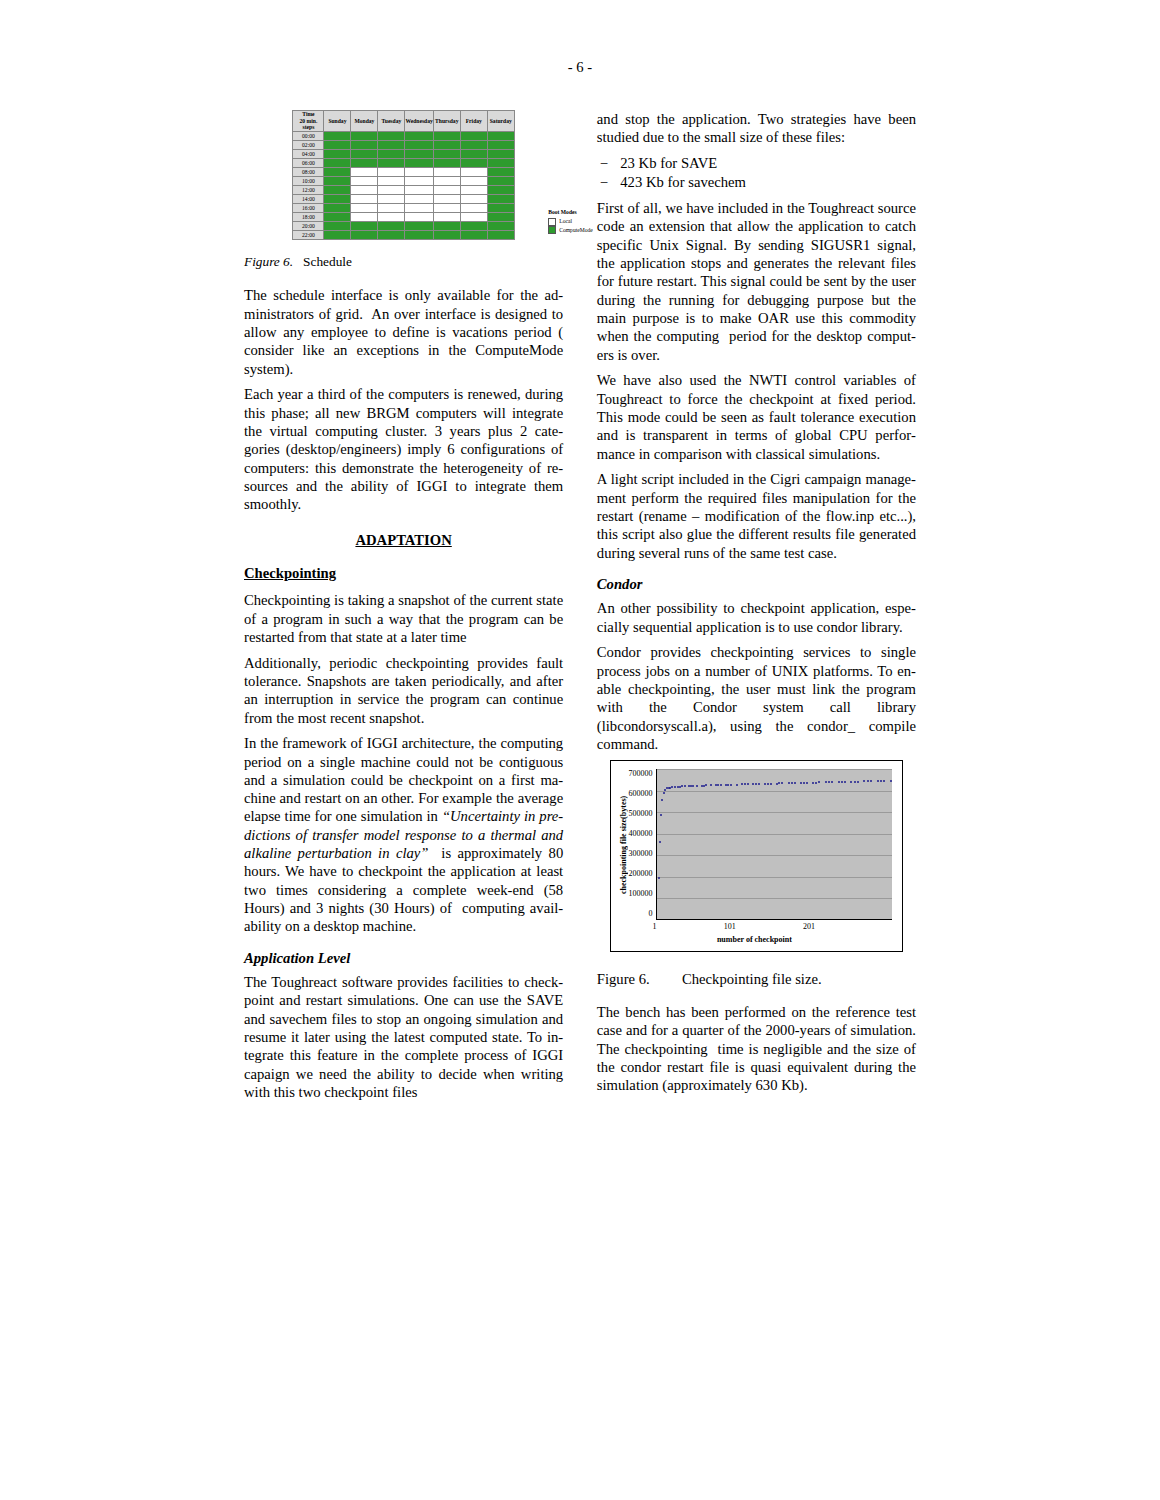- 6 -
| Time 20 min. steps | Sunday | Monday | Tuesday | Wednesday | Thursday | Friday | Saturday |
| --- | --- | --- | --- | --- | --- | --- | --- |
| 00:00 | | | | | | | |
| 02:00 | | | | | | | |
| 04:00 | | | | | | | |
| 06:00 | | | | | | | |
| 08:00 | | | | | | | |
| 10:00 | | | | | | | |
| 12:00 | | | | | | | |
| 14:00 | | | | | | | |
| 16:00 | | | | | | | |
| 18:00 | | | | | | | |
| 20:00 | | | | | | | |
| 22:00 | | | | | | | |
Boot Modes
Local
ComputeMode
Figure 6. Schedule
The schedule interface is only available for the administrators of grid. An over interface is designed to allow any employee to define is vacations period ( consider like an exceptions in the ComputeMode system).
Each year a third of the computers is renewed, during this phase; all new BRGM computers will integrate the virtual computing cluster. 3 years plus 2 categories (desktop/engineers) imply 6 configurations of computers: this demonstrate the heterogeneity of resources and the ability of IGGI to integrate them smoothly.
ADAPTATION
Checkpointing
Checkpointing is taking a snapshot of the current state of a program in such a way that the program can be restarted from that state at a later time
Additionally, periodic checkpointing provides fault tolerance. Snapshots are taken periodically, and after an interruption in service the program can continue from the most recent snapshot.
In the framework of IGGI architecture, the computing period on a single machine could not be contiguous and a simulation could be checkpoint on a first machine and restart on an other. For example the average elapse time for one simulation in “Uncertainty in predictions of transfer model response to a thermal and alkaline perturbation in clay” is approximately 80 hours. We have to checkpoint the application at least two times considering a complete week-end (58 Hours) and 3 nights (30 Hours) of computing availability on a desktop machine.
Application Level
The Toughreact software provides facilities to checkpoint and restart simulations. One can use the SAVE and savechem files to stop an ongoing simulation and resume it later using the latest computed state. To integrate this feature in the complete process of IGGI capaign we need the ability to decide when writing with this two checkpoint files
and stop the application. Two strategies have been studied due to the small size of these files:
23 Kb for SAVE
423 Kb for savechem
First of all, we have included in the Toughreact source code an extension that allow the application to catch specific Unix Signal. By sending SIGUSR1 signal, the application stops and generates the relevant files for future restart. This signal could be sent by the user during the running for debugging purpose but the main purpose is to make OAR use this commodity when the computing period for the desktop computers is over.
We have also used the NWTI control variables of Toughreact to force the checkpoint at fixed period. This mode could be seen as fault tolerance execution and is transparent in terms of global CPU performance in comparison with classical simulations.
A light script included in the Cigri campaign management perform the required files manipulation for the restart (rename – modification of the flow.inp etc...), this script also glue the different results file generated during several runs of the same test case.
Condor
An other possibility to checkpoint application, especially sequential application is to use condor library.
Condor provides checkpointing services to single process jobs on a number of UNIX platforms. To enable checkpointing, the user must link the program with the Condor system call library (libcondorsyscall.a), using the condor_ compile command.
checkpointing file size(bytes)
700000
600000
500000
400000
300000
200000
100000
0
1 101 201
number of checkpoint
Figure 6. Checkpointing file size.
The bench has been performed on the reference test case and for a quarter of the 2000-years of simulation. The checkpointing time is negligible and the size of the condor restart file is quasi equivalent during the simulation (approximately 630 Kb).